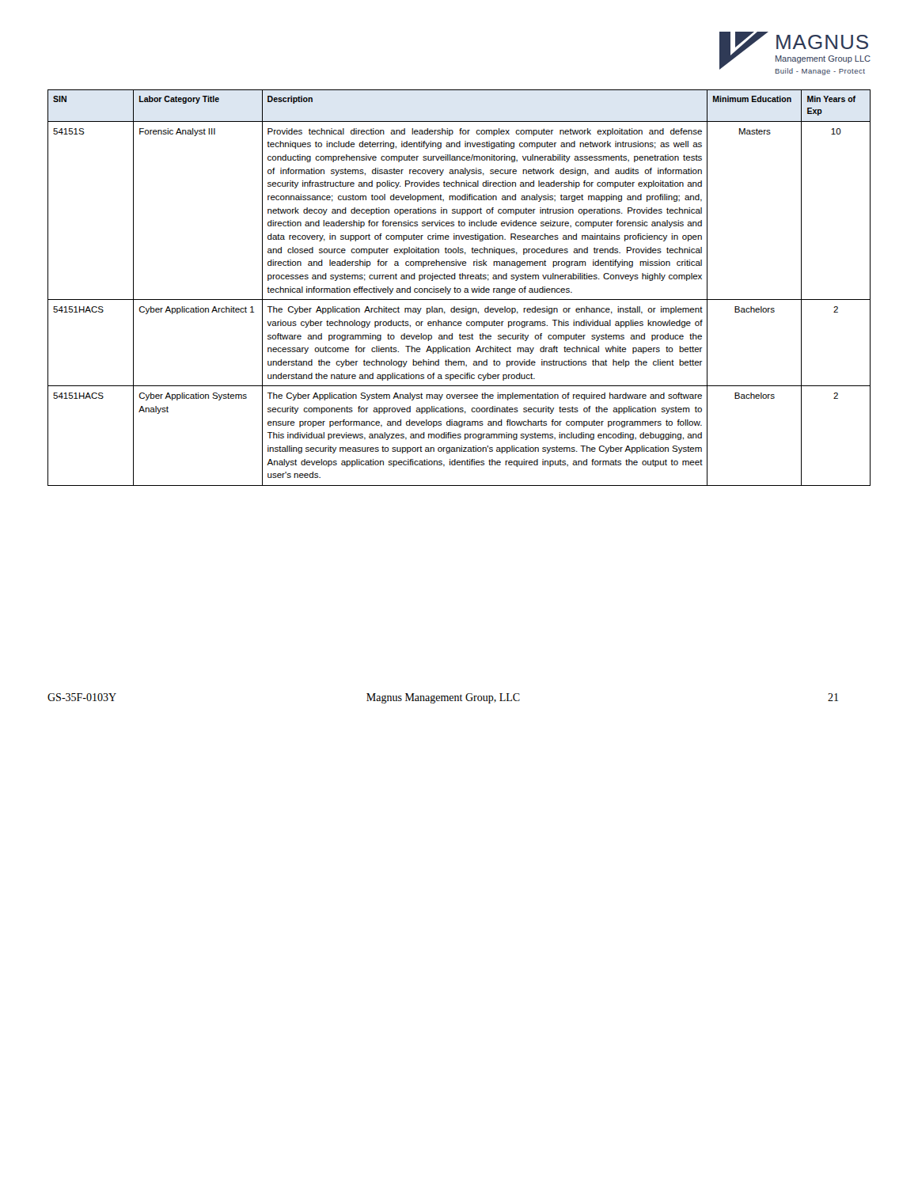MAGNUS
Management Group LLC
Build - Manage - Protect
| SIN | Labor Category Title | Description | Minimum Education | Min Years of Exp |
| --- | --- | --- | --- | --- |
| 54151S | Forensic Analyst III | Provides technical direction and leadership for complex computer network exploitation and defense techniques to include deterring, identifying and investigating computer and network intrusions; as well as conducting comprehensive computer surveillance/monitoring, vulnerability assessments, penetration tests of information systems, disaster recovery analysis, secure network design, and audits of information security infrastructure and policy. Provides technical direction and leadership for computer exploitation and reconnaissance; custom tool development, modification and analysis; target mapping and profiling; and, network decoy and deception operations in support of computer intrusion operations. Provides technical direction and leadership for forensics services to include evidence seizure, computer forensic analysis and data recovery, in support of computer crime investigation. Researches and maintains proficiency in open and closed source computer exploitation tools, techniques, procedures and trends. Provides technical direction and leadership for a comprehensive risk management program identifying mission critical processes and systems; current and projected threats; and system vulnerabilities. Conveys highly complex technical information effectively and concisely to a wide range of audiences. | Masters | 10 |
| 54151HACS | Cyber Application Architect 1 | The Cyber Application Architect may plan, design, develop, redesign or enhance, install, or implement various cyber technology products, or enhance computer programs. This individual applies knowledge of software and programming to develop and test the security of computer systems and produce the necessary outcome for clients. The Application Architect may draft technical white papers to better understand the cyber technology behind them, and to provide instructions that help the client better understand the nature and applications of a specific cyber product. | Bachelors | 2 |
| 54151HACS | Cyber Application Systems Analyst | The Cyber Application System Analyst may oversee the implementation of required hardware and software security components for approved applications, coordinates security tests of the application system to ensure proper performance, and develops diagrams and flowcharts for computer programmers to follow. This individual previews, analyzes, and modifies programming systems, including encoding, debugging, and installing security measures to support an organization's application systems. The Cyber Application System Analyst develops application specifications, identifies the required inputs, and formats the output to meet user's needs. | Bachelors | 2 |
GS-35F-0103Y
Magnus Management Group, LLC
21